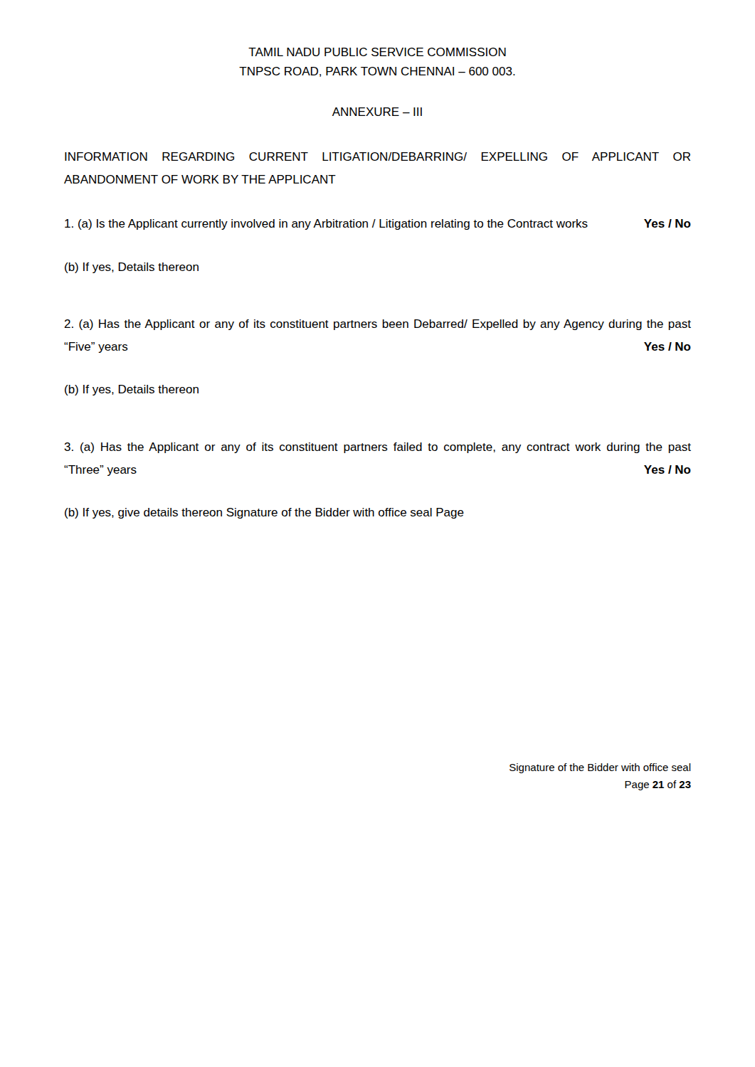TAMIL NADU PUBLIC SERVICE COMMISSION
TNPSC ROAD, PARK TOWN CHENNAI – 600 003.
ANNEXURE – III
INFORMATION REGARDING CURRENT LITIGATION/DEBARRING/ EXPELLING OF APPLICANT OR ABANDONMENT OF WORK BY THE APPLICANT
1. (a) Is the Applicant currently involved in any Arbitration / Litigation relating to the Contract works Yes / No
(b) If yes, Details thereon
2. (a) Has the Applicant or any of its constituent partners been Debarred/ Expelled by any Agency during the past “Five” years Yes / No
(b) If yes, Details thereon
3. (a) Has the Applicant or any of its constituent partners failed to complete, any contract work during the past “Three” years Yes / No
(b) If yes, give details thereon Signature of the Bidder with office seal Page
Signature of the Bidder with office seal
Page 21 of 23